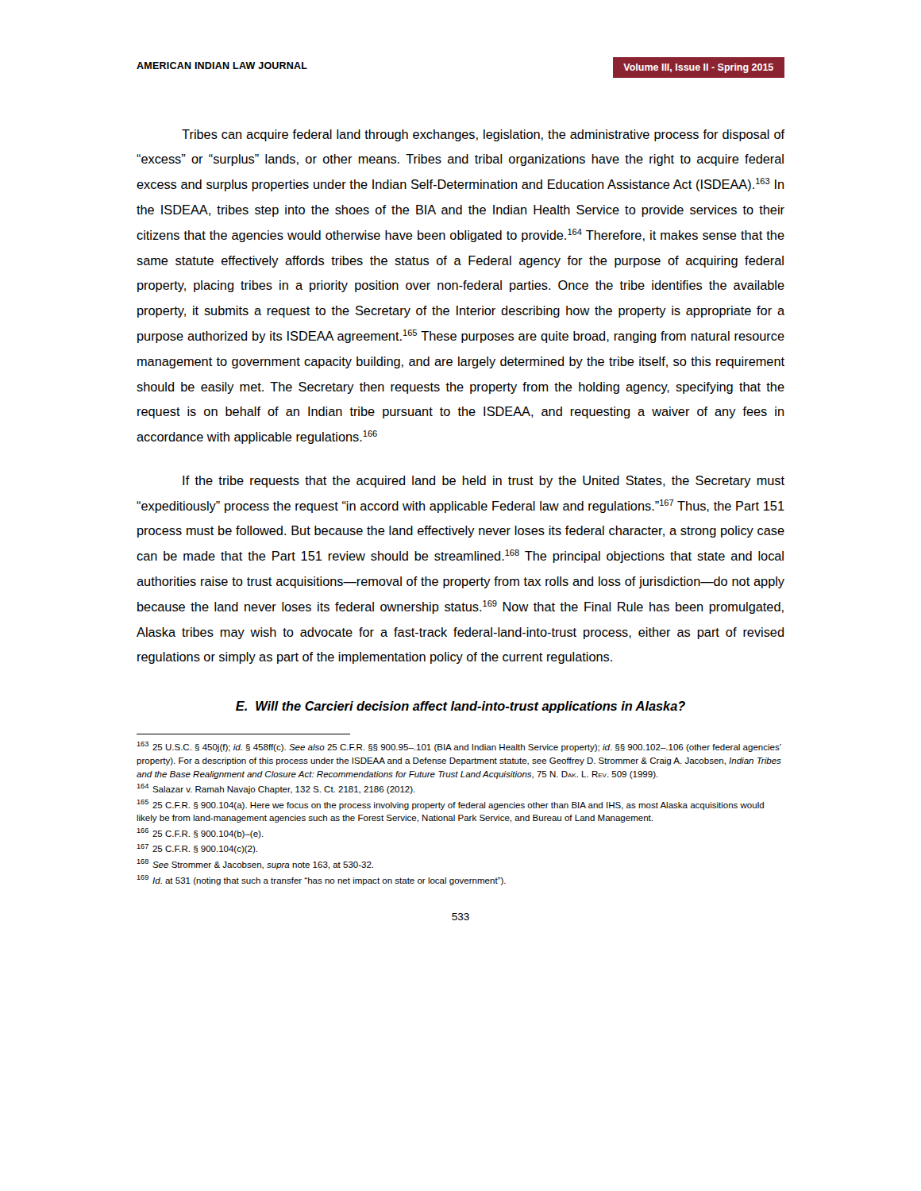AMERICAN INDIAN LAW JOURNAL
Volume III, Issue II - Spring 2015
Tribes can acquire federal land through exchanges, legislation, the administrative process for disposal of “excess” or “surplus” lands, or other means. Tribes and tribal organizations have the right to acquire federal excess and surplus properties under the Indian Self-Determination and Education Assistance Act (ISDEAA).163 In the ISDEAA, tribes step into the shoes of the BIA and the Indian Health Service to provide services to their citizens that the agencies would otherwise have been obligated to provide.164 Therefore, it makes sense that the same statute effectively affords tribes the status of a Federal agency for the purpose of acquiring federal property, placing tribes in a priority position over non-federal parties. Once the tribe identifies the available property, it submits a request to the Secretary of the Interior describing how the property is appropriate for a purpose authorized by its ISDEAA agreement.165 These purposes are quite broad, ranging from natural resource management to government capacity building, and are largely determined by the tribe itself, so this requirement should be easily met. The Secretary then requests the property from the holding agency, specifying that the request is on behalf of an Indian tribe pursuant to the ISDEAA, and requesting a waiver of any fees in accordance with applicable regulations.166
If the tribe requests that the acquired land be held in trust by the United States, the Secretary must “expeditiously” process the request “in accord with applicable Federal law and regulations.”167 Thus, the Part 151 process must be followed. But because the land effectively never loses its federal character, a strong policy case can be made that the Part 151 review should be streamlined.168 The principal objections that state and local authorities raise to trust acquisitions—removal of the property from tax rolls and loss of jurisdiction—do not apply because the land never loses its federal ownership status.169 Now that the Final Rule has been promulgated, Alaska tribes may wish to advocate for a fast-track federal-land-into-trust process, either as part of revised regulations or simply as part of the implementation policy of the current regulations.
E. Will the Carcieri decision affect land-into-trust applications in Alaska?
163 25 U.S.C. § 450j(f); id. § 458ff(c). See also 25 C.F.R. §§ 900.95–.101 (BIA and Indian Health Service property); id. §§ 900.102–.106 (other federal agencies’ property). For a description of this process under the ISDEAA and a Defense Department statute, see Geoffrey D. Strommer & Craig A. Jacobsen, Indian Tribes and the Base Realignment and Closure Act: Recommendations for Future Trust Land Acquisitions, 75 N. Dak. L. Rev. 509 (1999).
164 Salazar v. Ramah Navajo Chapter, 132 S. Ct. 2181, 2186 (2012).
165 25 C.F.R. § 900.104(a). Here we focus on the process involving property of federal agencies other than BIA and IHS, as most Alaska acquisitions would likely be from land-management agencies such as the Forest Service, National Park Service, and Bureau of Land Management.
166 25 C.F.R. § 900.104(b)–(e).
167 25 C.F.R. § 900.104(c)(2).
168 See Strommer & Jacobsen, supra note 163, at 530-32.
169 Id. at 531 (noting that such a transfer “has no net impact on state or local government”).
533